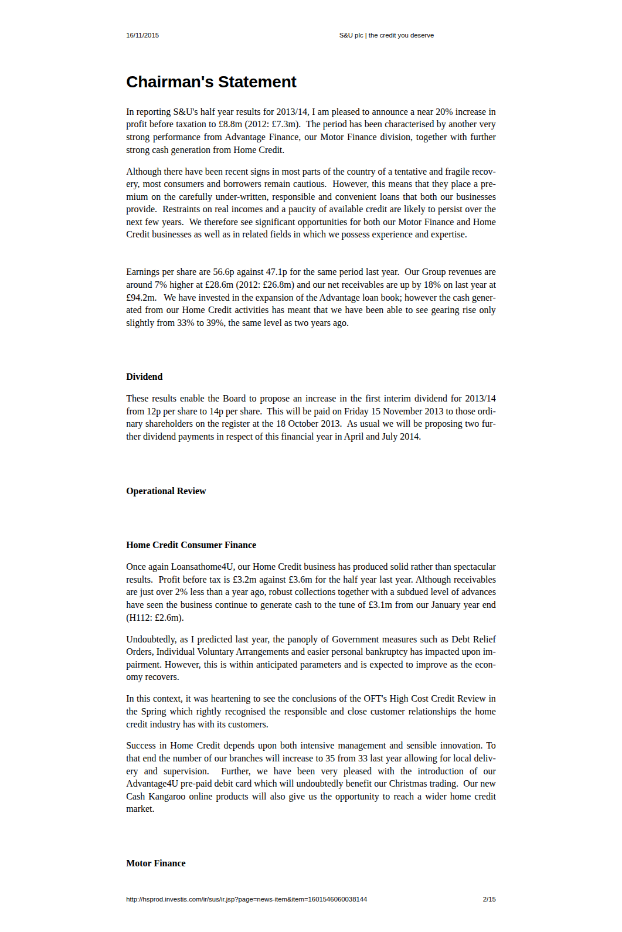16/11/2015 S&U plc | the credit you deserve
Chairman's Statement
In reporting S&U's half year results for 2013/14, I am pleased to announce a near 20% increase in profit before taxation to £8.8m (2012: £7.3m). The period has been characterised by another very strong performance from Advantage Finance, our Motor Finance division, together with further strong cash generation from Home Credit.
Although there have been recent signs in most parts of the country of a tentative and fragile recovery, most consumers and borrowers remain cautious. However, this means that they place a premium on the carefully under-written, responsible and convenient loans that both our businesses provide. Restraints on real incomes and a paucity of available credit are likely to persist over the next few years. We therefore see significant opportunities for both our Motor Finance and Home Credit businesses as well as in related fields in which we possess experience and expertise.
Earnings per share are 56.6p against 47.1p for the same period last year. Our Group revenues are around 7% higher at £28.6m (2012: £26.8m) and our net receivables are up by 18% on last year at £94.2m. We have invested in the expansion of the Advantage loan book; however the cash generated from our Home Credit activities has meant that we have been able to see gearing rise only slightly from 33% to 39%, the same level as two years ago.
Dividend
These results enable the Board to propose an increase in the first interim dividend for 2013/14 from 12p per share to 14p per share. This will be paid on Friday 15 November 2013 to those ordinary shareholders on the register at the 18 October 2013. As usual we will be proposing two further dividend payments in respect of this financial year in April and July 2014.
Operational Review
Home Credit Consumer Finance
Once again Loansathome4U, our Home Credit business has produced solid rather than spectacular results. Profit before tax is £3.2m against £3.6m for the half year last year. Although receivables are just over 2% less than a year ago, robust collections together with a subdued level of advances have seen the business continue to generate cash to the tune of £3.1m from our January year end (H112: £2.6m).
Undoubtedly, as I predicted last year, the panoply of Government measures such as Debt Relief Orders, Individual Voluntary Arrangements and easier personal bankruptcy has impacted upon impairment. However, this is within anticipated parameters and is expected to improve as the economy recovers.
In this context, it was heartening to see the conclusions of the OFT's High Cost Credit Review in the Spring which rightly recognised the responsible and close customer relationships the home credit industry has with its customers.
Success in Home Credit depends upon both intensive management and sensible innovation. To that end the number of our branches will increase to 35 from 33 last year allowing for local delivery and supervision. Further, we have been very pleased with the introduction of our Advantage4U pre-paid debit card which will undoubtedly benefit our Christmas trading. Our new Cash Kangaroo online products will also give us the opportunity to reach a wider home credit market.
Motor Finance
http://hsprod.investis.com/ir/sus/ir.jsp?page=news-item&item=1601546060038144 2/15